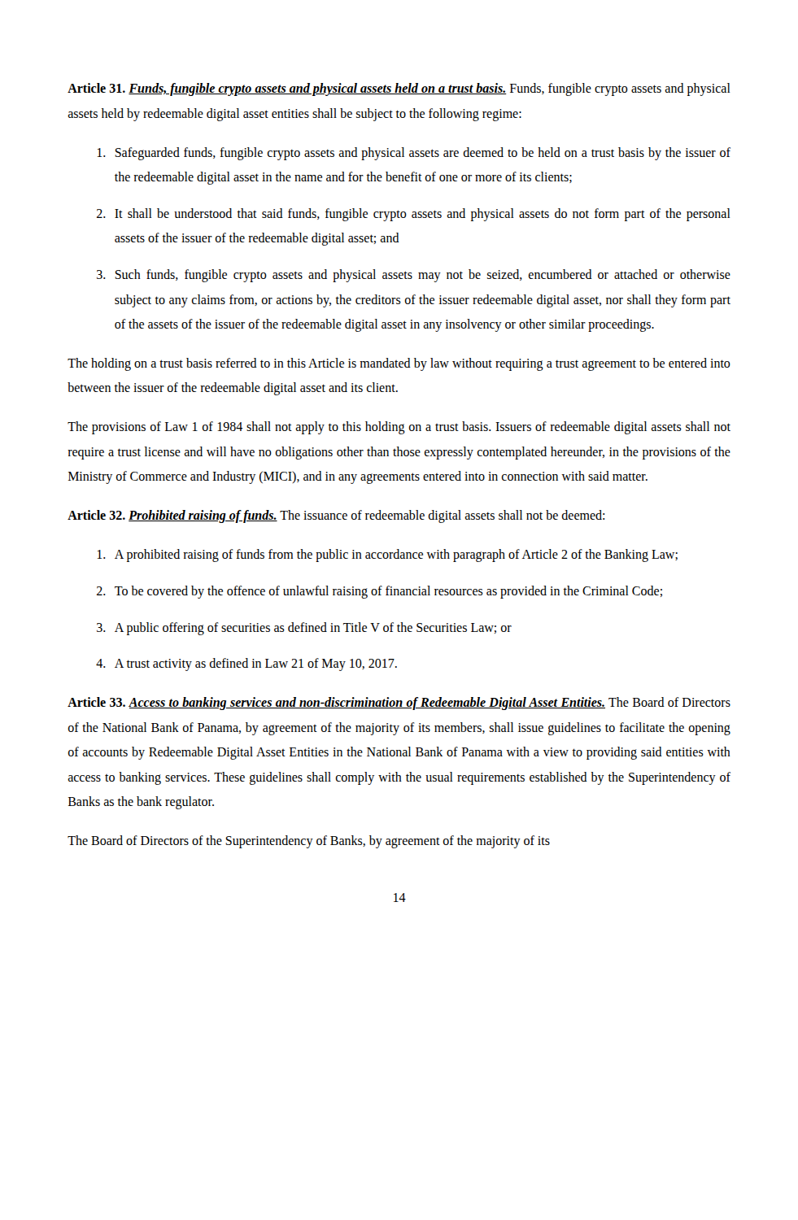Article 31. Funds, fungible crypto assets and physical assets held on a trust basis. Funds, fungible crypto assets and physical assets held by redeemable digital asset entities shall be subject to the following regime:
Safeguarded funds, fungible crypto assets and physical assets are deemed to be held on a trust basis by the issuer of the redeemable digital asset in the name and for the benefit of one or more of its clients;
It shall be understood that said funds, fungible crypto assets and physical assets do not form part of the personal assets of the issuer of the redeemable digital asset; and
Such funds, fungible crypto assets and physical assets may not be seized, encumbered or attached or otherwise subject to any claims from, or actions by, the creditors of the issuer redeemable digital asset, nor shall they form part of the assets of the issuer of the redeemable digital asset in any insolvency or other similar proceedings.
The holding on a trust basis referred to in this Article is mandated by law without requiring a trust agreement to be entered into between the issuer of the redeemable digital asset and its client.
The provisions of Law 1 of 1984 shall not apply to this holding on a trust basis. Issuers of redeemable digital assets shall not require a trust license and will have no obligations other than those expressly contemplated hereunder, in the provisions of the Ministry of Commerce and Industry (MICI), and in any agreements entered into in connection with said matter.
Article 32. Prohibited raising of funds. The issuance of redeemable digital assets shall not be deemed:
A prohibited raising of funds from the public in accordance with paragraph of Article 2 of the Banking Law;
To be covered by the offence of unlawful raising of financial resources as provided in the Criminal Code;
A public offering of securities as defined in Title V of the Securities Law; or
A trust activity as defined in Law 21 of May 10, 2017.
Article 33. Access to banking services and non-discrimination of Redeemable Digital Asset Entities. The Board of Directors of the National Bank of Panama, by agreement of the majority of its members, shall issue guidelines to facilitate the opening of accounts by Redeemable Digital Asset Entities in the National Bank of Panama with a view to providing said entities with access to banking services. These guidelines shall comply with the usual requirements established by the Superintendency of Banks as the bank regulator.
The Board of Directors of the Superintendency of Banks, by agreement of the majority of its
14